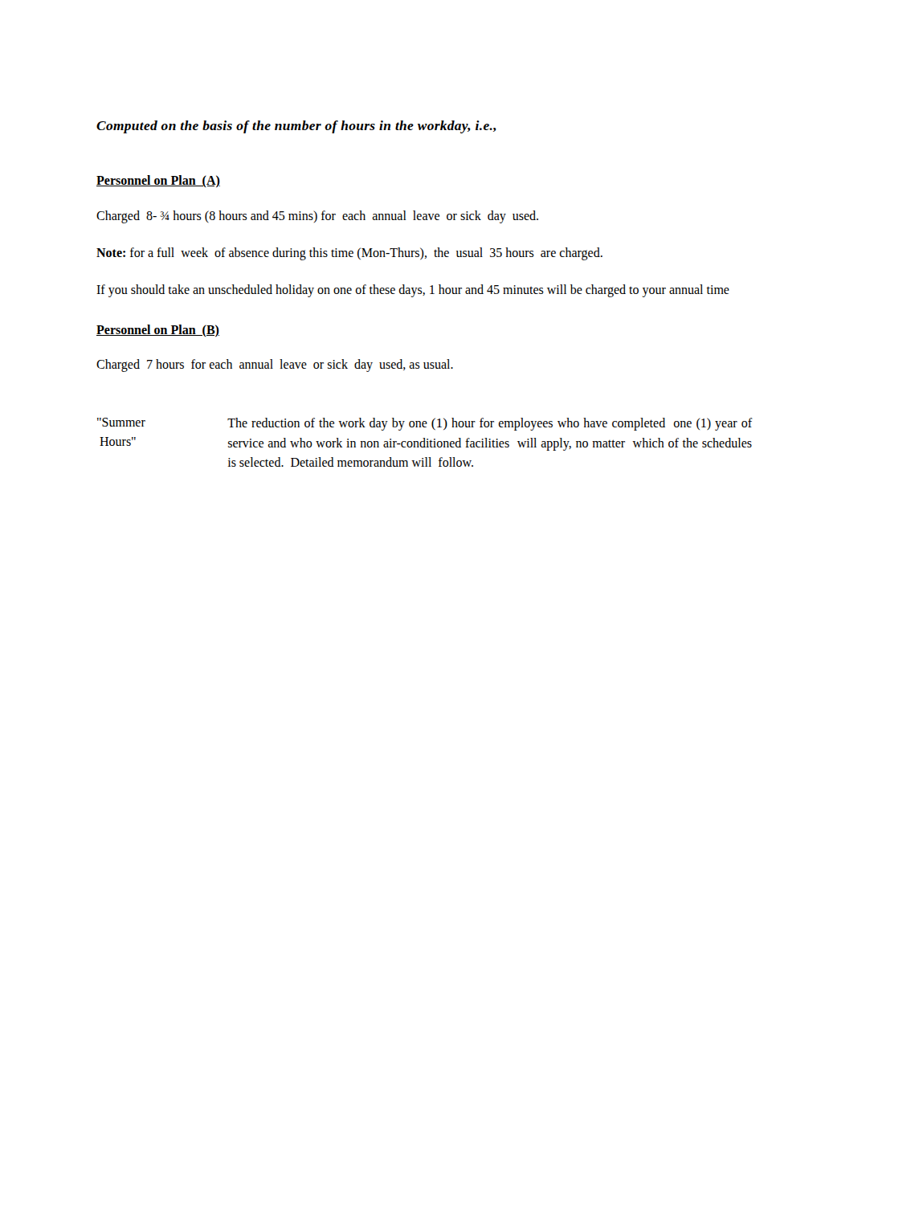Computed on the basis of the number of hours in the workday, i.e.,
Personnel on Plan (A)
Charged 8- ¾ hours (8 hours and 45 mins) for each annual leave or sick day used.
Note: for a full week of absence during this time (Mon-Thurs), the usual 35 hours are charged.
If you should take an unscheduled holiday on one of these days, 1 hour and 45 minutes will be charged to your annual time
Personnel on Plan (B)
Charged 7 hours for each annual leave or sick day used, as usual.
| "Summer Hours" | The reduction of the work day by one (1) hour for employees who have completed one (1) year of service and who work in non air-conditioned facilities will apply, no matter which of the schedules is selected. Detailed memorandum will follow. |